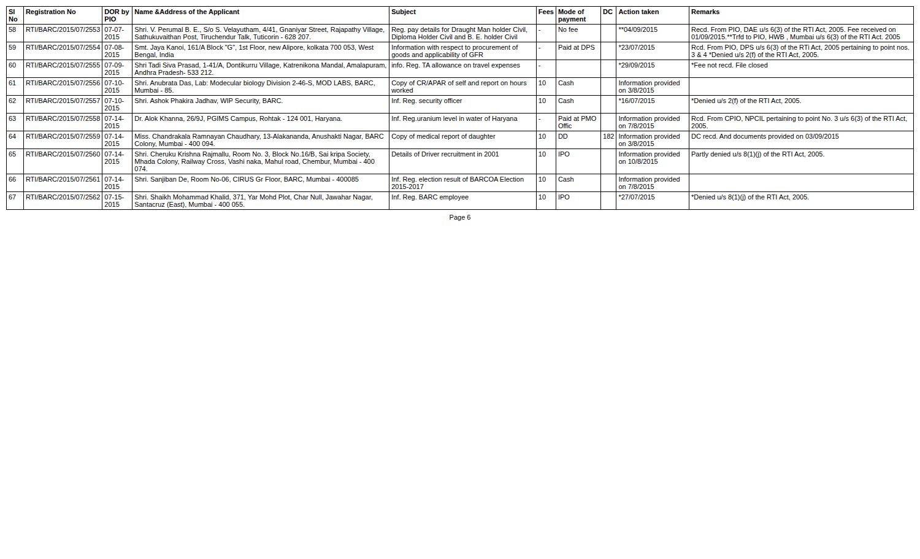| Sl No | Registration No | DOR by PIO | Name &Address of the Applicant | Subject | Fees | Mode of payment | DC | Action taken | Remarks |
| --- | --- | --- | --- | --- | --- | --- | --- | --- | --- |
| 58 | RTI/BARC/2015/07/2553 | 07-07-2015 | Shri. V. Perumal B. E., S/o S. Velayutham, 4/41, Gnaniyar Street, Rajapathy Village, Sathukuvaithan Post, Tiruchendur Talk, Tuticorin - 628 207. | Reg. pay details for Draught Man holder Civil, Diploma Holder Civil and B. E. holder Civil | - | No fee | | **04/09/2015 | Recd. From PIO, DAE u/s 6(3) of the RTI Act, 2005. Fee received on 01/09/2015.**Trfd to PIO, HWB , Mumbai u/s 6(3) of the RTI Act. 2005 |
| 59 | RTI/BARC/2015/07/2554 | 07-08-2015 | Smt. Jaya Kanoi, 161/A Block "G", 1st Floor, new Alipore, kolkata 700 053, West Bengal, India | Information with respect to procurement of goods and applicability of GFR | - | Paid at DPS | | *23/07/2015 | Rcd. From PIO, DPS u/s 6(3) of the RTi Act, 2005 pertaining to point nos. 3 & 4 *Denied u/s 2(f) of the RTI Act, 2005. |
| 60 | RTI/BARC/2015/07/2555 | 07-09-2015 | Shri Tadi Siva Prasad, 1-41/A, Dontikurru Village, Katrenikona Mandal, Amalapuram, Andhra Pradesh- 533 212. | info. Reg. TA allowance on travel expenses | - | | | *29/09/2015 | *Fee not recd. File closed |
| 61 | RTI/BARC/2015/07/2556 | 07-10-2015 | Shri. Anubrata Das, Lab: Modecular biology Division 2-46-S, MOD LABS, BARC, Mumbai - 85. | Copy of CR/APAR of self and report on hours worked | 10 | Cash | | Information provided on 3/8/2015 | |
| 62 | RTI/BARC/2015/07/2557 | 07-10-2015 | Shri. Ashok Phakira Jadhav, WIP Security, BARC. | Inf. Reg. security officer | 10 | Cash | | *16/07/2015 | *Denied u/s 2(f) of the RTI Act, 2005. |
| 63 | RTI/BARC/2015/07/2558 | 07-14-2015 | Dr. Alok Khanna, 26/9J, PGIMS Campus, Rohtak - 124 001, Haryana. | Inf. Reg.uranium level in water of Haryana | - | Paid at PMO Offic | | Information provided on 7/8/2015 | Rcd. From CPIO, NPCIL pertaining to point No. 3 u/s 6(3) of the RTI Act, 2005. |
| 64 | RTI/BARC/2015/07/2559 | 07-14-2015 | Miss. Chandrakala Ramnayan Chaudhary, 13-Alakananda, Anushakti Nagar, BARC Colony, Mumbai - 400 094. | Copy of medical report of daughter | 10 | DD | 182 | Information provided on 3/8/2015 | DC recd. And documents provided on 03/09/2015 |
| 65 | RTI/BARC/2015/07/2560 | 07-14-2015 | Shri. Cheruku Krishna Rajmallu, Room No. 3, Block No.16/B, Sai kripa Society, Mhada Colony, Railway Cross, Vashi naka, Mahul road, Chembur, Mumbai - 400 074. | Details of Driver recruitment in 2001 | 10 | IPO | | Information provided on 10/8/2015 | Partly denied u/s 8(1)(j) of the RTI Act, 2005. |
| 66 | RTI/BARC/2015/07/2561 | 07-14-2015 | Shri. Sanjiban De, Room No-06, CIRUS Gr Floor, BARC, Mumbai - 400085 | Inf. Reg. election result of BARCOA Election 2015-2017 | 10 | Cash | | Information provided on 7/8/2015 | |
| 67 | RTI/BARC/2015/07/2562 | 07-15-2015 | Shri. Shaikh Mohammad Khalid, 371, Yar Mohd Plot, Char Null, Jawahar Nagar, Santacruz (East), Mumbai - 400 055. | Inf. Reg. BARC employee | 10 | IPO | | *27/07/2015 | *Denied u/s 8(1)(j) of the RTI Act, 2005. |
Page 6